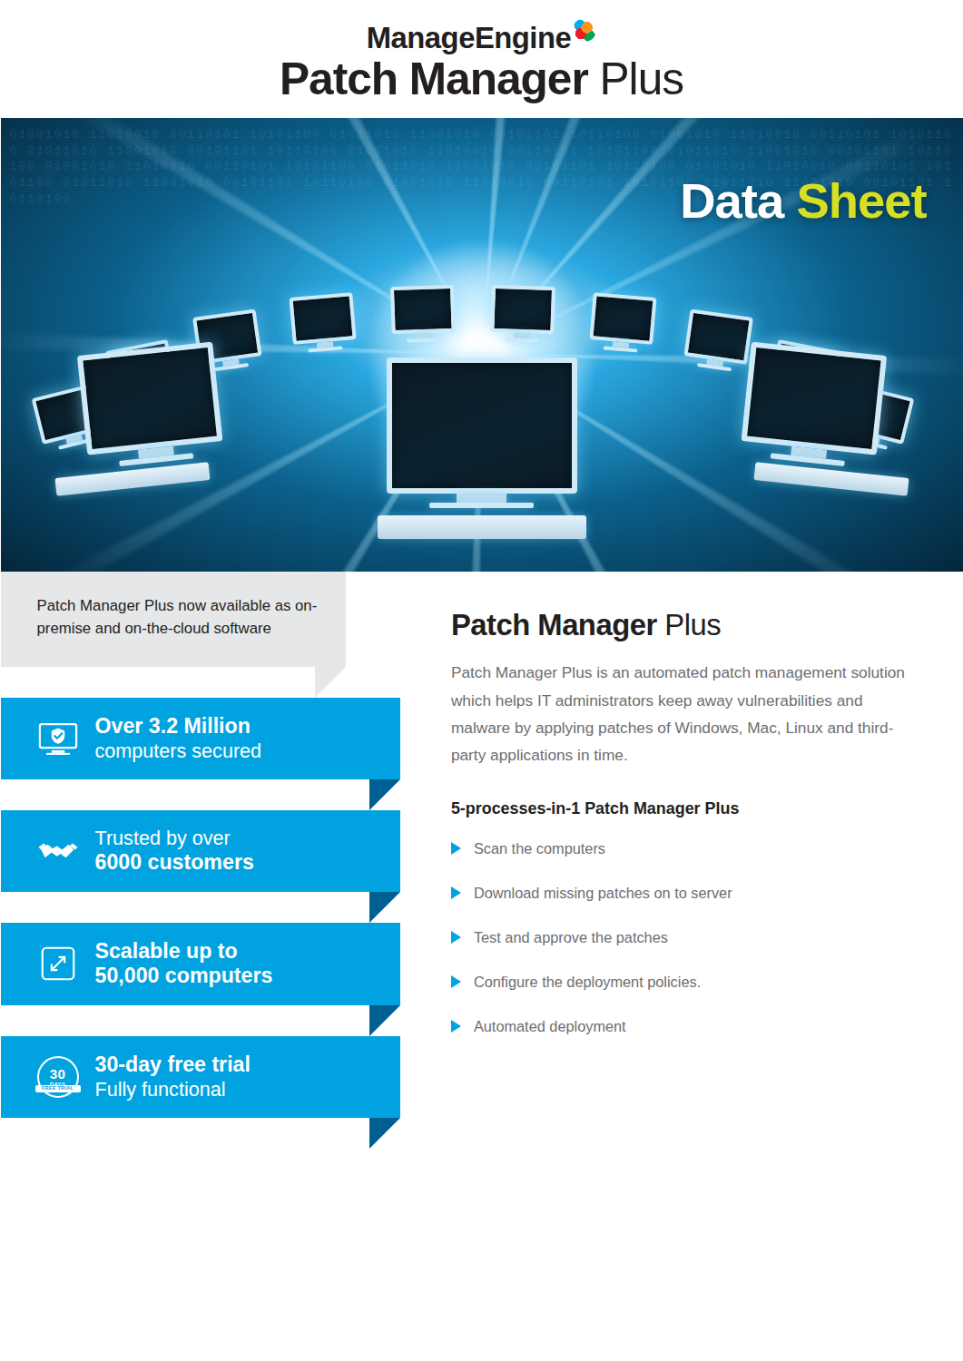Manage Engine
Patch Manager Plus
Data Sheet
Patch Manager Plus now available as on-premise and on-the-cloud software
Over 3.2 Million computers secured
Trusted by over 6000 customers
Scalable up to 50,000 computers
30 DAYS FREE TRIAL
30-day free trial Fully functional
Patch Manager Plus
Patch Manager Plus is an automated patch management solution which helps IT administrators keep away vulnerabilities and malware by applying patches of Windows, Mac, Linux and third-party applications in time.
5-processes-in-1 Patch Manager Plus
Scan the computers
Download missing patches on to server
Test and approve the patches
Configure the deployment policies.
Automated deployment